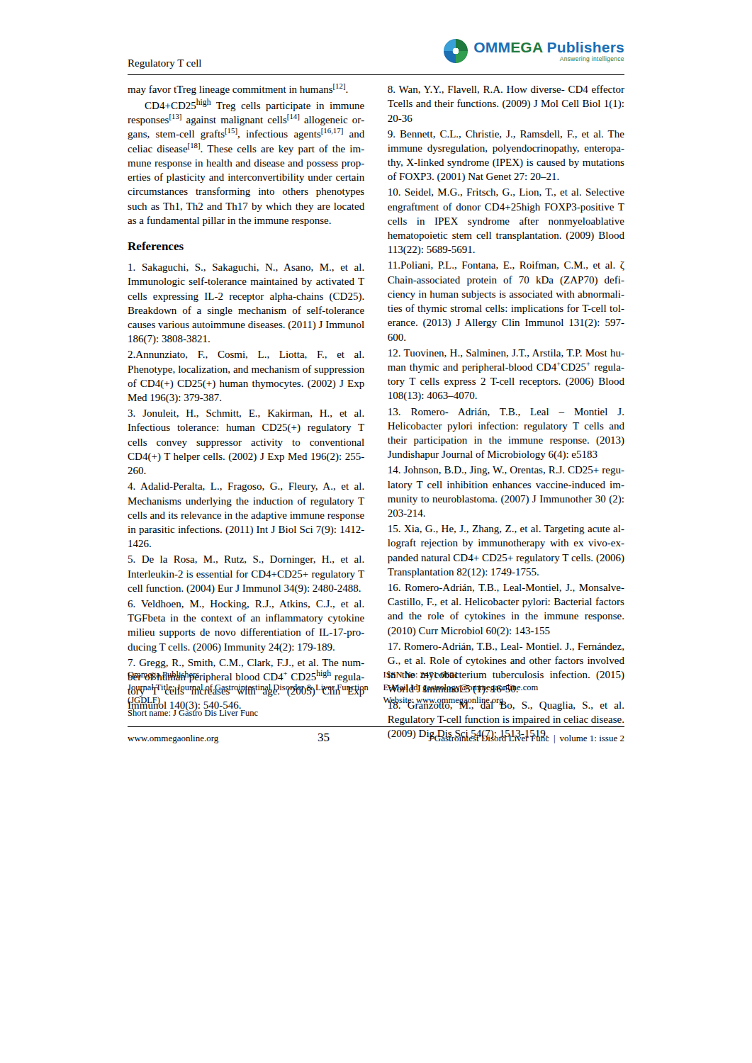Regulatory T cell
OMM EGA Publishers
Answering intelligence
may favor tTreg lineage commitment in humans[12].
CD4+CD25high Treg cells participate in immune responses[13] against malignant cells[14] allogeneic organs, stem-cell grafts[15], infectious agents[16,17] and celiac disease[18]. These cells are key part of the immune response in health and disease and possess properties of plasticity and interconvertibility under certain circumstances transforming into others phenotypes such as Th1, Th2 and Th17 by which they are located as a fundamental pillar in the immune response.
References
1. Sakaguchi, S., Sakaguchi, N., Asano, M., et al. Immunologic self-tolerance maintained by activated T cells expressing IL-2 receptor alpha-chains (CD25). Breakdown of a single mechanism of self-tolerance causes various autoimmune diseases. (2011) J Immunol 186(7): 3808-3821.
2.Annunziato, F., Cosmi, L., Liotta, F., et al. Phenotype, localization, and mechanism of suppression of CD4(+) CD25(+) human thymocytes. (2002) J Exp Med 196(3): 379-387.
3. Jonuleit, H., Schmitt, E., Kakirman, H., et al. Infectious tolerance: human CD25(+) regulatory T cells convey suppressor activity to conventional CD4(+) T helper cells. (2002) J Exp Med 196(2): 255-260.
4. Adalid-Peralta, L., Fragoso, G., Fleury, A., et al. Mechanisms underlying the induction of regulatory T cells and its relevance in the adaptive immune response in parasitic infections. (2011) Int J Biol Sci 7(9): 1412-1426.
5. De la Rosa, M., Rutz, S., Dorninger, H., et al. Interleukin-2 is essential for CD4+CD25+ regulatory T cell function. (2004) Eur J Immunol 34(9): 2480-2488.
6. Veldhoen, M., Hocking, R.J., Atkins, C.J., et al. TGFbeta in the context of an inflammatory cytokine milieu supports de novo differentiation of IL-17-producing T cells. (2006) Immunity 24(2): 179-189.
7. Gregg, R., Smith, C.M., Clark, F.J., et al. The number of human peripheral blood CD4+ CD25high regulatory T cells increases with age. (2005) Clin Exp Immunol 140(3): 540-546.
8. Wan, Y.Y., Flavell, R.A. How diverse- CD4 effector Tcells and their functions. (2009) J Mol Cell Biol 1(1): 20-36
9. Bennett, C.L., Christie, J., Ramsdell, F., et al. The immune dysregulation, polyendocrinopathy, enteropathy, X-linked syndrome (IPEX) is caused by mutations of FOXP3. (2001) Nat Genet 27: 20–21.
10. Seidel, M.G., Fritsch, G., Lion, T., et al. Selective engraftment of donor CD4+25high FOXP3-positive T cells in IPEX syndrome after nonmyeloablative hematopoietic stem cell transplantation. (2009) Blood 113(22): 5689-5691.
11.Poliani, P.L., Fontana, E., Roifman, C.M., et al. ζ Chain-associated protein of 70 kDa (ZAP70) deficiency in human subjects is associated with abnormalities of thymic stromal cells: implications for T-cell tolerance. (2013) J Allergy Clin Immunol 131(2): 597-600.
12. Tuovinen, H., Salminen, J.T., Arstila, T.P. Most human thymic and peripheral-blood CD4+CD25+ regulatory T cells express 2 T-cell receptors. (2006) Blood 108(13): 4063–4070.
13. Romero- Adrián, T.B., Leal – Montiel J. Helicobacter pylori infection: regulatory T cells and their participation in the immune response. (2013) Jundishapur Journal of Microbiology 6(4): e5183
14. Johnson, B.D., Jing, W., Orentas, R.J. CD25+ regulatory T cell inhibition enhances vaccine-induced immunity to neuroblastoma. (2007) J Immunother 30 (2): 203-214.
15. Xia, G., He, J., Zhang, Z., et al. Targeting acute allograft rejection by immunotherapy with ex vivo-expanded natural CD4+ CD25+ regulatory T cells. (2006) Transplantation 82(12): 1749-1755.
16. Romero-Adrián, T.B., Leal-Montiel, J., Monsalve-Castillo, F., et al. Helicobacter pylori: Bacterial factors and the role of cytokines in the immune response. (2010) Curr Microbiol 60(2): 143-155
17. Romero-Adrián, T.B., Leal- Montiel. J., Fernández, G., et al. Role of cytokines and other factors involved in the mycobacterium tuberculosis infection. (2015) World J Immunol 5 (1): 16-50.
18. Granzotto, M., dal Bo, S., Quaglia, S., et al. Regulatory T-cell function is impaired in celiac disease. (2009) Dig Dis Sci 54(7): 1513-1519.
Ommega Publishers
Journal Title: Journal of Gastrointestinal Disorder & Liver Function (JGDLF)
Short name: J Gastro Dis Liver Func
ISSN No: 2471-0601
E-Mail Id: gastrology@ommegaonline.com
Website: www.ommegaonline.org
www.ommegaonline.org
35
J Gastrointest Disord Liver Func|volume 1: issue 2